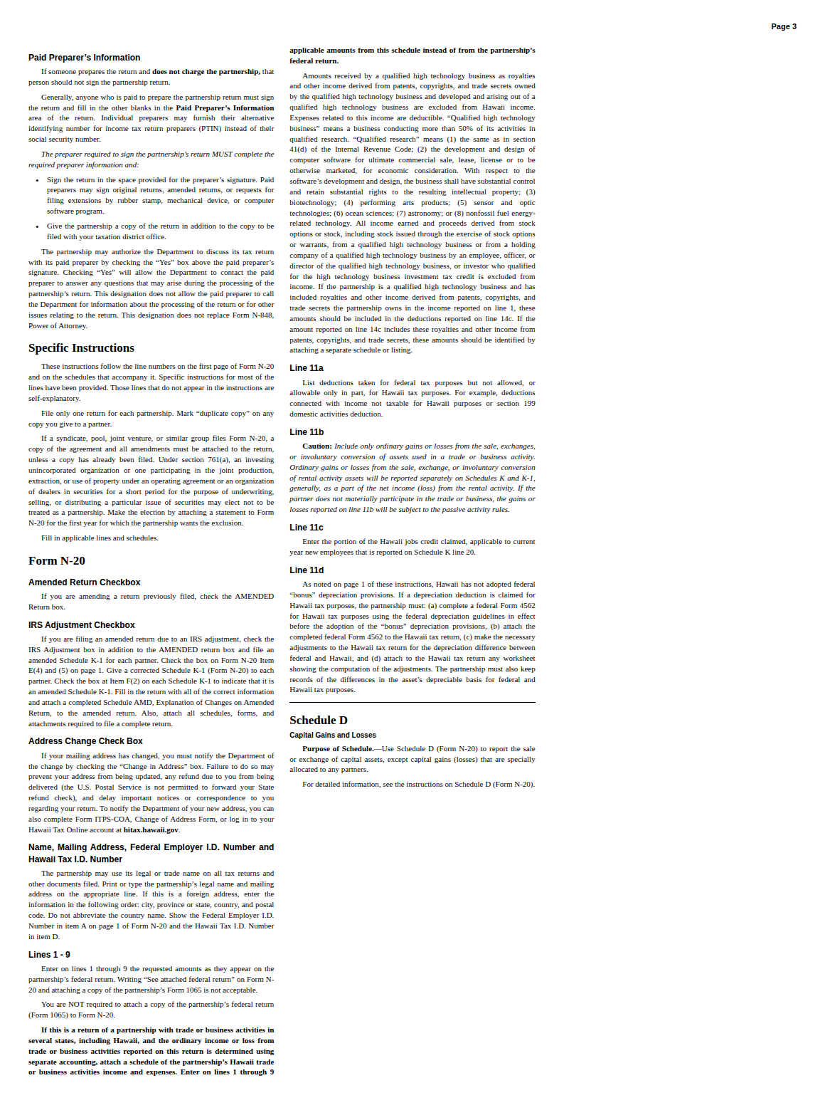Page 3
Paid Preparer’s Information
If someone prepares the return and does not charge the partnership, that person should not sign the partnership return.
Generally, anyone who is paid to prepare the partnership return must sign the return and fill in the other blanks in the Paid Preparer’s Information area of the return. Individual preparers may furnish their alternative identifying number for income tax return preparers (PTIN) instead of their social security number.
The preparer required to sign the partnership’s return MUST complete the required preparer information and:
Sign the return in the space provided for the preparer’s signature. Paid preparers may sign original returns, amended returns, or requests for filing extensions by rubber stamp, mechanical device, or computer software program.
Give the partnership a copy of the return in addition to the copy to be filed with your taxation district office.
The partnership may authorize the Department to discuss its tax return with its paid preparer by checking the “Yes” box above the paid preparer’s signature. Checking “Yes” will allow the Department to contact the paid preparer to answer any questions that may arise during the processing of the partnership’s return. This designation does not allow the paid preparer to call the Department for information about the processing of the return or for other issues relating to the return. This designation does not replace Form N-848, Power of Attorney.
Specific Instructions
These instructions follow the line numbers on the first page of Form N-20 and on the schedules that accompany it. Specific instructions for most of the lines have been provided. Those lines that do not appear in the instructions are self-explanatory.
File only one return for each partnership. Mark “duplicate copy” on any copy you give to a partner.
If a syndicate, pool, joint venture, or similar group files Form N-20, a copy of the agreement and all amendments must be attached to the return, unless a copy has already been filed. Under section 761(a), an investing unincorporated organization or one participating in the joint production, extraction, or use of property under an operating agreement or an organization of dealers in securities for a short period for the purpose of underwriting, selling, or distributing a particular issue of securities may elect not to be treated as a partnership. Make the election by attaching a statement to Form N-20 for the first year for which the partnership wants the exclusion.
Fill in applicable lines and schedules.
Form N-20
Amended Return Checkbox
If you are amending a return previously filed, check the AMENDED Return box.
IRS Adjustment Checkbox
If you are filing an amended return due to an IRS adjustment, check the IRS Adjustment box in addition to the AMENDED return box and file an amended Schedule K-1 for each partner. Check the box on Form N-20 Item E(4) and (5) on page 1. Give a corrected Schedule K-1 (Form N-20) to each partner. Check the box at Item F(2) on each Schedule K-1 to indicate that it is an amended Schedule K-1. Fill in the return with all of the correct information and attach a completed Schedule AMD, Explanation of Changes on Amended Return, to the amended return. Also, attach all schedules, forms, and attachments required to file a complete return.
Address Change Check Box
If your mailing address has changed, you must notify the Department of the change by checking the “Change in Address” box. Failure to do so may prevent your address from being updated, any refund due to you from being delivered (the U.S. Postal Service is not permitted to forward your State refund check), and delay important notices or correspondence to you regarding your return. To notify the Department of your new address, you can also complete Form ITPS-COA, Change of Address Form, or log in to your Hawaii Tax Online account at hitax.hawaii.gov.
Name, Mailing Address, Federal Employer I.D. Number and Hawaii Tax I.D. Number
The partnership may use its legal or trade name on all tax returns and other documents filed. Print or type the partnership’s legal name and mailing address on the appropriate line. If this is a foreign address, enter the information in the following order: city, province or state, country, and postal code. Do not abbreviate the country name. Show the Federal Employer I.D. Number in item A on page 1 of Form N-20 and the Hawaii Tax I.D. Number in item D.
Lines 1 - 9
Enter on lines 1 through 9 the requested amounts as they appear on the partnership’s federal return. Writing “See attached federal return” on Form N-20 and attaching a copy of the partnership’s Form 1065 is not acceptable.
You are NOT required to attach a copy of the partnership’s federal return (Form 1065) to Form N-20.
If this is a return of a partnership with trade or business activities in several states, including Hawaii, and the ordinary income or loss from trade or business activities reported on this return is determined using separate accounting, attach a schedule of the partnership’s Hawaii trade or business activities income and expenses. Enter on lines 1 through 9 applicable amounts from this schedule instead of from the partnership’s federal return.
Amounts received by a qualified high technology business as royalties and other income derived from patents, copyrights, and trade secrets owned by the qualified high technology business and developed and arising out of a qualified high technology business are excluded from Hawaii income. Expenses related to this income are deductible. “Qualified high technology business” means a business conducting more than 50% of its activities in qualified research. “Qualified research” means (1) the same as in section 41(d) of the Internal Revenue Code; (2) the development and design of computer software for ultimate commercial sale, lease, license or to be otherwise marketed, for economic consideration. With respect to the software’s development and design, the business shall have substantial control and retain substantial rights to the resulting intellectual property; (3) biotechnology; (4) performing arts products; (5) sensor and optic technologies; (6) ocean sciences; (7) astronomy; or (8) nonfossil fuel energy-related technology. All income earned and proceeds derived from stock options or stock, including stock issued through the exercise of stock options or warrants, from a qualified high technology business or from a holding company of a qualified high technology business by an employee, officer, or director of the qualified high technology business, or investor who qualified for the high technology business investment tax credit is excluded from income. If the partnership is a qualified high technology business and has included royalties and other income derived from patents, copyrights, and trade secrets the partnership owns in the income reported on line 1, these amounts should be included in the deductions reported on line 14c. If the amount reported on line 14c includes these royalties and other income from patents, copyrights, and trade secrets, these amounts should be identified by attaching a separate schedule or listing.
Line 11a
List deductions taken for federal tax purposes but not allowed, or allowable only in part, for Hawaii tax purposes. For example, deductions connected with income not taxable for Hawaii purposes or section 199 domestic activities deduction.
Line 11b
Caution: Include only ordinary gains or losses from the sale, exchanges, or involuntary conversion of assets used in a trade or business activity. Ordinary gains or losses from the sale, exchange, or involuntary conversion of rental activity assets will be reported separately on Schedules K and K-1, generally, as a part of the net income (loss) from the rental activity. If the partner does not materially participate in the trade or business, the gains or losses reported on line 11b will be subject to the passive activity rules.
Line 11c
Enter the portion of the Hawaii jobs credit claimed, applicable to current year new employees that is reported on Schedule K line 20.
Line 11d
As noted on page 1 of these instructions, Hawaii has not adopted federal “bonus” depreciation provisions. If a depreciation deduction is claimed for Hawaii tax purposes, the partnership must: (a) complete a federal Form 4562 for Hawaii tax purposes using the federal depreciation guidelines in effect before the adoption of the “bonus” depreciation provisions, (b) attach the completed federal Form 4562 to the Hawaii tax return, (c) make the necessary adjustments to the Hawaii tax return for the depreciation difference between federal and Hawaii, and (d) attach to the Hawaii tax return any worksheet showing the computation of the adjustments. The partnership must also keep records of the differences in the asset’s depreciable basis for federal and Hawaii tax purposes.
Schedule D
Capital Gains and Losses
Purpose of Schedule.—Use Schedule D (Form N-20) to report the sale or exchange of capital assets, except capital gains (losses) that are specially allocated to any partners.
For detailed information, see the instructions on Schedule D (Form N-20).